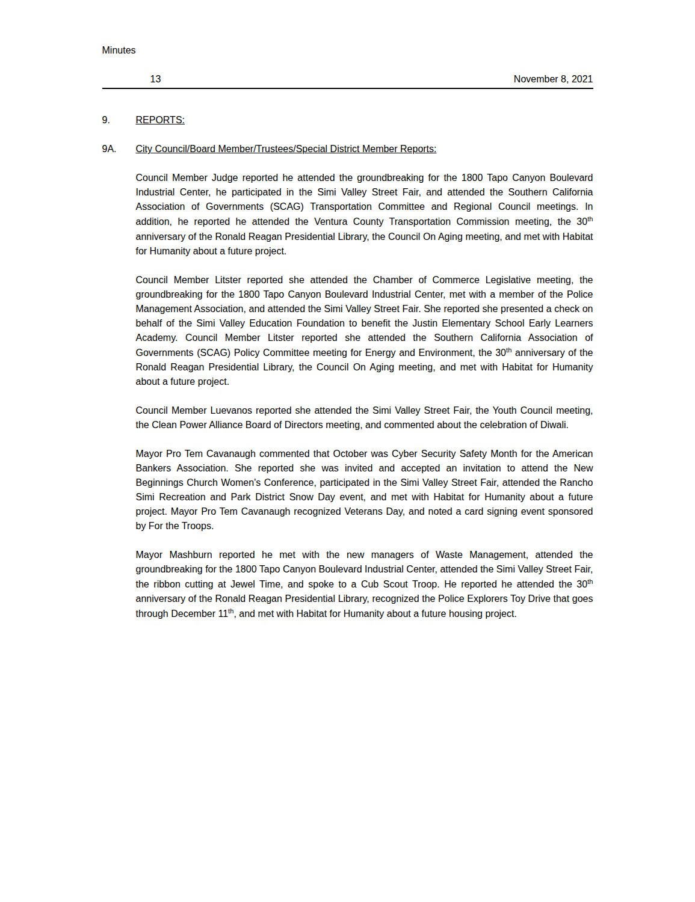Minutes
13 November 8, 2021
9. REPORTS:
9A. City Council/Board Member/Trustees/Special District Member Reports:
Council Member Judge reported he attended the groundbreaking for the 1800 Tapo Canyon Boulevard Industrial Center, he participated in the Simi Valley Street Fair, and attended the Southern California Association of Governments (SCAG) Transportation Committee and Regional Council meetings. In addition, he reported he attended the Ventura County Transportation Commission meeting, the 30th anniversary of the Ronald Reagan Presidential Library, the Council On Aging meeting, and met with Habitat for Humanity about a future project.
Council Member Litster reported she attended the Chamber of Commerce Legislative meeting, the groundbreaking for the 1800 Tapo Canyon Boulevard Industrial Center, met with a member of the Police Management Association, and attended the Simi Valley Street Fair. She reported she presented a check on behalf of the Simi Valley Education Foundation to benefit the Justin Elementary School Early Learners Academy. Council Member Litster reported she attended the Southern California Association of Governments (SCAG) Policy Committee meeting for Energy and Environment, the 30th anniversary of the Ronald Reagan Presidential Library, the Council On Aging meeting, and met with Habitat for Humanity about a future project.
Council Member Luevanos reported she attended the Simi Valley Street Fair, the Youth Council meeting, the Clean Power Alliance Board of Directors meeting, and commented about the celebration of Diwali.
Mayor Pro Tem Cavanaugh commented that October was Cyber Security Safety Month for the American Bankers Association. She reported she was invited and accepted an invitation to attend the New Beginnings Church Women's Conference, participated in the Simi Valley Street Fair, attended the Rancho Simi Recreation and Park District Snow Day event, and met with Habitat for Humanity about a future project. Mayor Pro Tem Cavanaugh recognized Veterans Day, and noted a card signing event sponsored by For the Troops.
Mayor Mashburn reported he met with the new managers of Waste Management, attended the groundbreaking for the 1800 Tapo Canyon Boulevard Industrial Center, attended the Simi Valley Street Fair, the ribbon cutting at Jewel Time, and spoke to a Cub Scout Troop. He reported he attended the 30th anniversary of the Ronald Reagan Presidential Library, recognized the Police Explorers Toy Drive that goes through December 11th, and met with Habitat for Humanity about a future housing project.